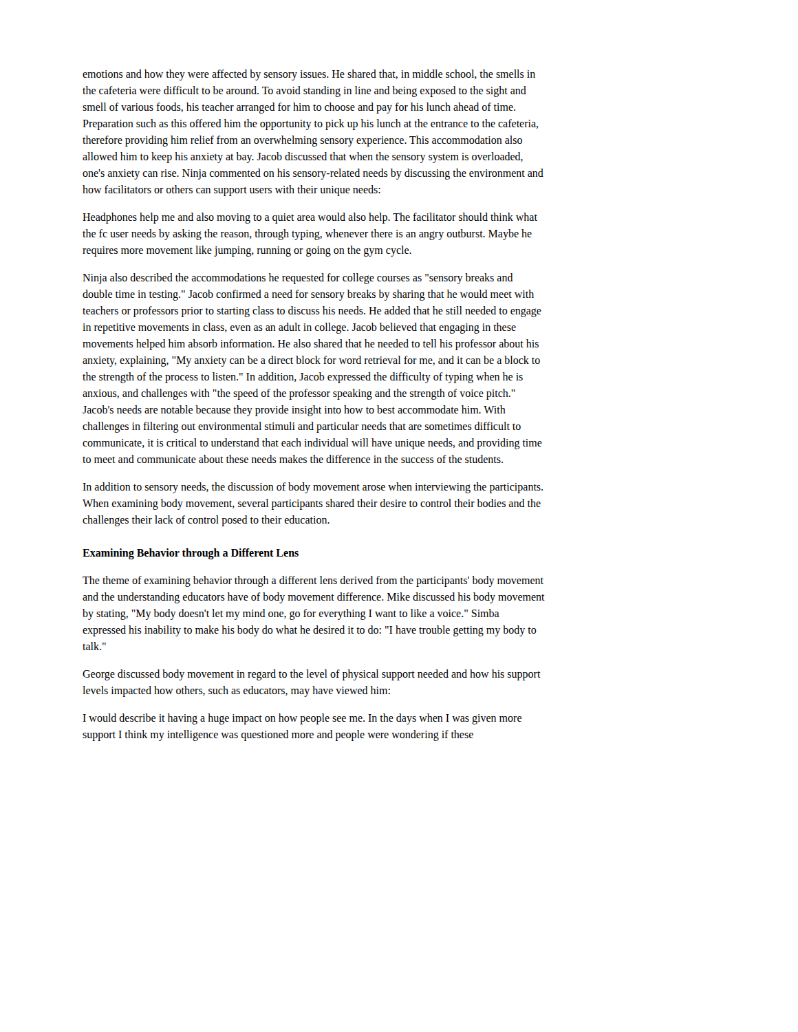emotions and how they were affected by sensory issues. He shared that, in middle school, the smells in the cafeteria were difficult to be around. To avoid standing in line and being exposed to the sight and smell of various foods, his teacher arranged for him to choose and pay for his lunch ahead of time. Preparation such as this offered him the opportunity to pick up his lunch at the entrance to the cafeteria, therefore providing him relief from an overwhelming sensory experience. This accommodation also allowed him to keep his anxiety at bay. Jacob discussed that when the sensory system is overloaded, one's anxiety can rise. Ninja commented on his sensory-related needs by discussing the environment and how facilitators or others can support users with their unique needs:
Headphones help me and also moving to a quiet area would also help. The facilitator should think what the fc user needs by asking the reason, through typing, whenever there is an angry outburst. Maybe he requires more movement like jumping, running or going on the gym cycle.
Ninja also described the accommodations he requested for college courses as "sensory breaks and double time in testing." Jacob confirmed a need for sensory breaks by sharing that he would meet with teachers or professors prior to starting class to discuss his needs. He added that he still needed to engage in repetitive movements in class, even as an adult in college. Jacob believed that engaging in these movements helped him absorb information. He also shared that he needed to tell his professor about his anxiety, explaining, "My anxiety can be a direct block for word retrieval for me, and it can be a block to the strength of the process to listen." In addition, Jacob expressed the difficulty of typing when he is anxious, and challenges with "the speed of the professor speaking and the strength of voice pitch." Jacob's needs are notable because they provide insight into how to best accommodate him. With challenges in filtering out environmental stimuli and particular needs that are sometimes difficult to communicate, it is critical to understand that each individual will have unique needs, and providing time to meet and communicate about these needs makes the difference in the success of the students.
In addition to sensory needs, the discussion of body movement arose when interviewing the participants. When examining body movement, several participants shared their desire to control their bodies and the challenges their lack of control posed to their education.
Examining Behavior through a Different Lens
The theme of examining behavior through a different lens derived from the participants' body movement and the understanding educators have of body movement difference. Mike discussed his body movement by stating, "My body doesn't let my mind one, go for everything I want to like a voice." Simba expressed his inability to make his body do what he desired it to do: "I have trouble getting my body to talk."
George discussed body movement in regard to the level of physical support needed and how his support levels impacted how others, such as educators, may have viewed him:
I would describe it having a huge impact on how people see me. In the days when I was given more support I think my intelligence was questioned more and people were wondering if these